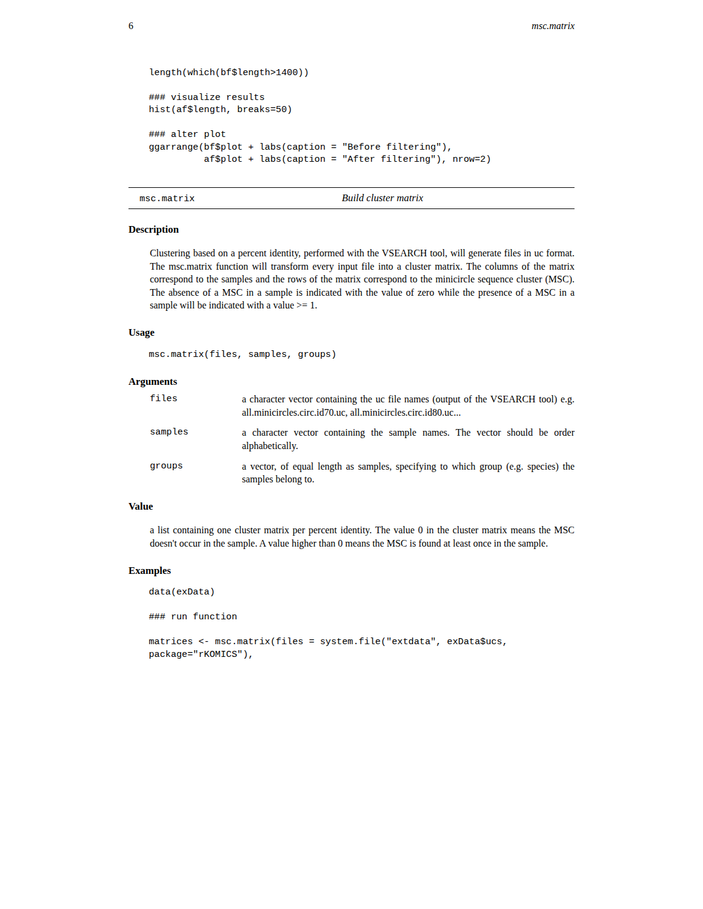6 msc.matrix
length(which(bf$length>1400))

### visualize results
hist(af$length, breaks=50)

### alter plot
ggarrange(bf$plot + labs(caption = "Before filtering"),
          af$plot + labs(caption = "After filtering"), nrow=2)
msc.matrix Build cluster matrix
Description
Clustering based on a percent identity, performed with the VSEARCH tool, will generate files in uc format. The msc.matrix function will transform every input file into a cluster matrix. The columns of the matrix correspond to the samples and the rows of the matrix correspond to the minicircle sequence cluster (MSC). The absence of a MSC in a sample is indicated with the value of zero while the presence of a MSC in a sample will be indicated with a value >= 1.
Usage
msc.matrix(files, samples, groups)
Arguments
files
a character vector containing the uc file names (output of the VSEARCH tool) e.g. all.minicircles.circ.id70.uc, all.minicircles.circ.id80.uc...
samples
a character vector containing the sample names. The vector should be order alphabetically.
groups
a vector, of equal length as samples, specifying to which group (e.g. species) the samples belong to.
Value
a list containing one cluster matrix per percent identity. The value 0 in the cluster matrix means the MSC doesn't occur in the sample. A value higher than 0 means the MSC is found at least once in the sample.
Examples
data(exData)

### run function

matrices <- msc.matrix(files = system.file("extdata", exData$ucs, package="rKOMICS"),